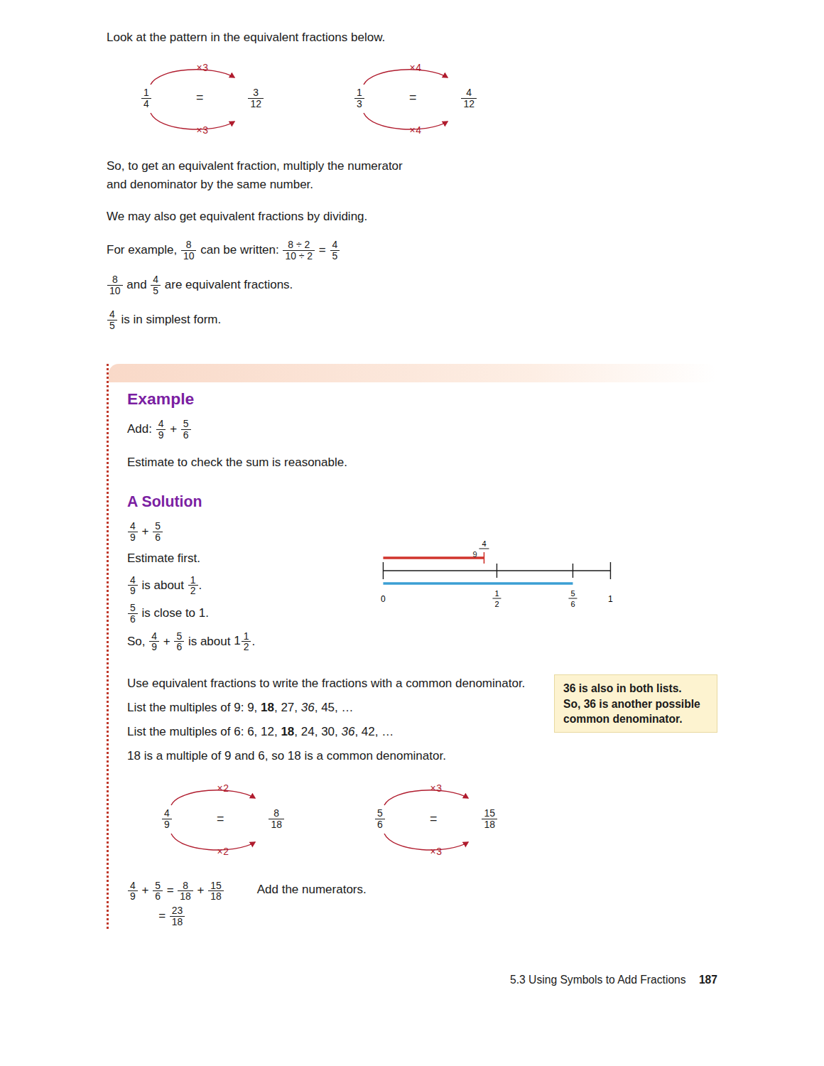Look at the pattern in the equivalent fractions below.
×3
×3
14 = 312
×4
×4
13 = 412
So, to get an equivalent fraction, multiply the numerator
and denominator by the same number.
We may also get equivalent fractions by dividing.
For example, 810 can be written: 8 ÷ 210 ÷ 2 = 45
810 and 45 are equivalent fractions.
45 is in simplest form.
Example
Add: 49 + 56
Estimate to check the sum is reasonable.
A Solution
49 + 56
Estimate first.
49 is about 12.
56 is close to 1.
So, 49 + 56 is about 112.
4 9 0 1 1 2 5 6
9
Use equivalent fractions to write the fractions with a common denominator.
List the multiples of 9: 9, 18, 27, 36, 45, …
List the multiples of 6: 6, 12, 18, 24, 30, 36, 42, …
18 is a multiple of 9 and 6, so 18 is a common denominator.
36 is also in both lists.
So, 36 is another possible
common denominator.
×2
×2
49 = 818
×3
×3
56 = 1518
49 + 56 = 818 + 1518
= 2318
Add the numerators.
5.3 Using Symbols to Add Fractions 187